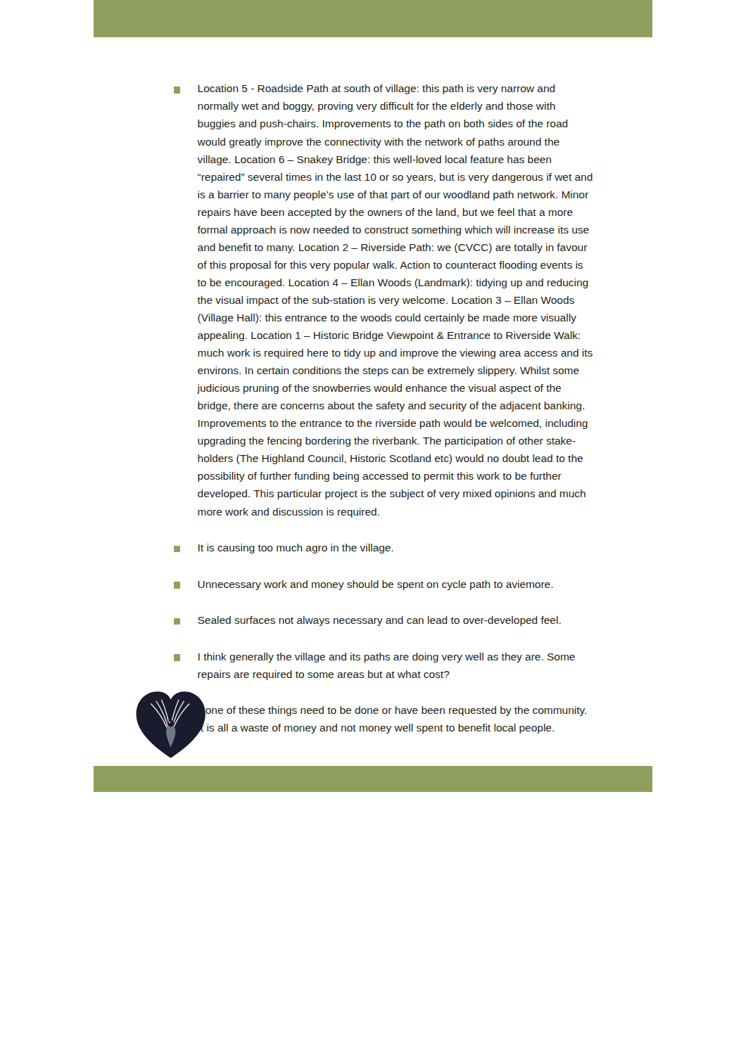Location 5 - Roadside Path at south of village: this path is very narrow and normally wet and boggy, proving very difficult for the elderly and those with buggies and push-chairs. Improvements to the path on both sides of the road would greatly improve the connectivity with the network of paths around the village. Location 6 – Snakey Bridge: this well-loved local feature has been “repaired” several times in the last 10 or so years, but is very dangerous if wet and is a barrier to many people’s use of that part of our woodland path network. Minor repairs have been accepted by the owners of the land, but we feel that a more formal approach is now needed to construct something which will increase its use and benefit to many. Location 2 – Riverside Path: we (CVCC) are totally in favour of this proposal for this very popular walk. Action to counteract flooding events is to be encouraged. Location 4 – Ellan Woods (Landmark): tidying up and reducing the visual impact of the sub-station is very welcome. Location 3 – Ellan Woods (Village Hall): this entrance to the woods could certainly be made more visually appealing. Location 1 – Historic Bridge Viewpoint & Entrance to Riverside Walk: much work is required here to tidy up and improve the viewing area access and its environs. In certain conditions the steps can be extremely slippery. Whilst some judicious pruning of the snowberries would enhance the visual aspect of the bridge, there are concerns about the safety and security of the adjacent banking. Improvements to the entrance to the riverside path would be welcomed, including upgrading the fencing bordering the riverbank. The participation of other stake-holders (The Highland Council, Historic Scotland etc) would no doubt lead to the possibility of further funding being accessed to permit this work to be further developed. This particular project is the subject of very mixed opinions and much more work and discussion is required.
It is causing too much agro in the village.
Unnecessary work and money should be spent on cycle path to aviemore.
Sealed surfaces not always necessary and can lead to over-developed feel.
I think generally the village and its paths are doing very well as they are. Some repairs are required to some areas but at what cost?
None of these things need to be done or have been requested by the community. It is all a waste of money and not money well spent to benefit local people.